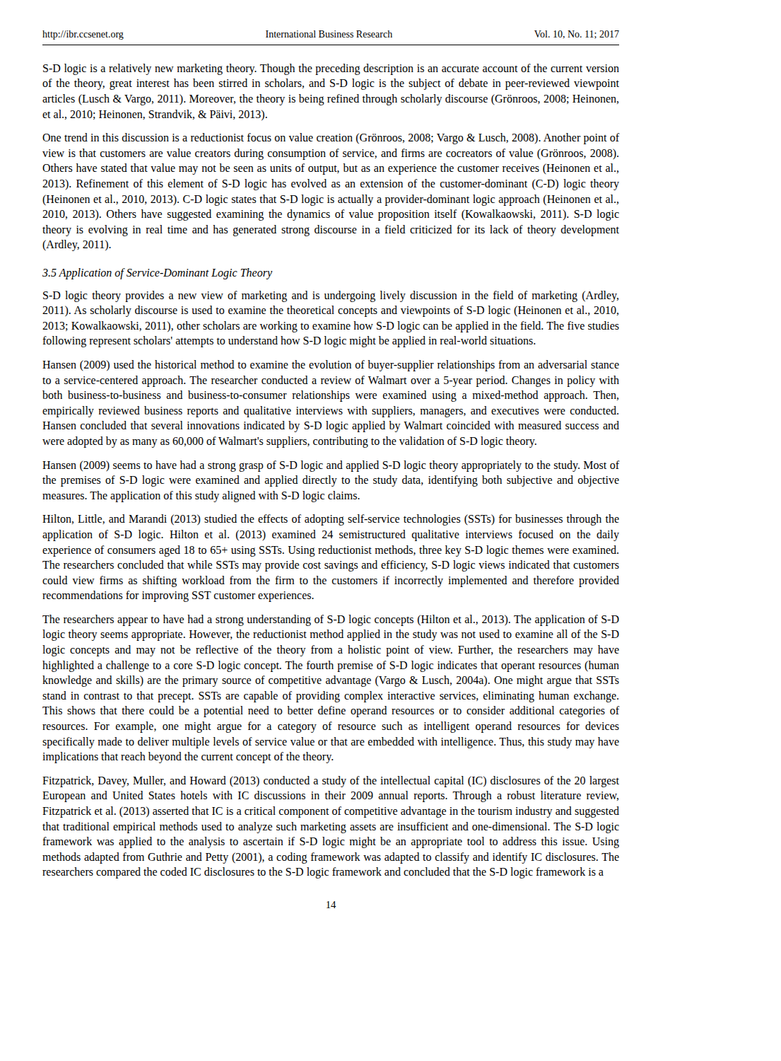http://ibr.ccsenet.org International Business Research Vol. 10, No. 11; 2017
S-D logic is a relatively new marketing theory. Though the preceding description is an accurate account of the current version of the theory, great interest has been stirred in scholars, and S-D logic is the subject of debate in peer-reviewed viewpoint articles (Lusch & Vargo, 2011). Moreover, the theory is being refined through scholarly discourse (Grönroos, 2008; Heinonen, et al., 2010; Heinonen, Strandvik, & Päivi, 2013).
One trend in this discussion is a reductionist focus on value creation (Grönroos, 2008; Vargo & Lusch, 2008). Another point of view is that customers are value creators during consumption of service, and firms are cocreators of value (Grönroos, 2008). Others have stated that value may not be seen as units of output, but as an experience the customer receives (Heinonen et al., 2013). Refinement of this element of S-D logic has evolved as an extension of the customer-dominant (C-D) logic theory (Heinonen et al., 2010, 2013). C-D logic states that S-D logic is actually a provider-dominant logic approach (Heinonen et al., 2010, 2013). Others have suggested examining the dynamics of value proposition itself (Kowalkaowski, 2011). S-D logic theory is evolving in real time and has generated strong discourse in a field criticized for its lack of theory development (Ardley, 2011).
3.5 Application of Service-Dominant Logic Theory
S-D logic theory provides a new view of marketing and is undergoing lively discussion in the field of marketing (Ardley, 2011). As scholarly discourse is used to examine the theoretical concepts and viewpoints of S-D logic (Heinonen et al., 2010, 2013; Kowalkaowski, 2011), other scholars are working to examine how S-D logic can be applied in the field. The five studies following represent scholars' attempts to understand how S-D logic might be applied in real-world situations.
Hansen (2009) used the historical method to examine the evolution of buyer-supplier relationships from an adversarial stance to a service-centered approach. The researcher conducted a review of Walmart over a 5-year period. Changes in policy with both business-to-business and business-to-consumer relationships were examined using a mixed-method approach. Then, empirically reviewed business reports and qualitative interviews with suppliers, managers, and executives were conducted. Hansen concluded that several innovations indicated by S-D logic applied by Walmart coincided with measured success and were adopted by as many as 60,000 of Walmart's suppliers, contributing to the validation of S-D logic theory.
Hansen (2009) seems to have had a strong grasp of S-D logic and applied S-D logic theory appropriately to the study. Most of the premises of S-D logic were examined and applied directly to the study data, identifying both subjective and objective measures. The application of this study aligned with S-D logic claims.
Hilton, Little, and Marandi (2013) studied the effects of adopting self-service technologies (SSTs) for businesses through the application of S-D logic. Hilton et al. (2013) examined 24 semistructured qualitative interviews focused on the daily experience of consumers aged 18 to 65+ using SSTs. Using reductionist methods, three key S-D logic themes were examined. The researchers concluded that while SSTs may provide cost savings and efficiency, S-D logic views indicated that customers could view firms as shifting workload from the firm to the customers if incorrectly implemented and therefore provided recommendations for improving SST customer experiences.
The researchers appear to have had a strong understanding of S-D logic concepts (Hilton et al., 2013). The application of S-D logic theory seems appropriate. However, the reductionist method applied in the study was not used to examine all of the S-D logic concepts and may not be reflective of the theory from a holistic point of view. Further, the researchers may have highlighted a challenge to a core S-D logic concept. The fourth premise of S-D logic indicates that operant resources (human knowledge and skills) are the primary source of competitive advantage (Vargo & Lusch, 2004a). One might argue that SSTs stand in contrast to that precept. SSTs are capable of providing complex interactive services, eliminating human exchange. This shows that there could be a potential need to better define operand resources or to consider additional categories of resources. For example, one might argue for a category of resource such as intelligent operand resources for devices specifically made to deliver multiple levels of service value or that are embedded with intelligence. Thus, this study may have implications that reach beyond the current concept of the theory.
Fitzpatrick, Davey, Muller, and Howard (2013) conducted a study of the intellectual capital (IC) disclosures of the 20 largest European and United States hotels with IC discussions in their 2009 annual reports. Through a robust literature review, Fitzpatrick et al. (2013) asserted that IC is a critical component of competitive advantage in the tourism industry and suggested that traditional empirical methods used to analyze such marketing assets are insufficient and one-dimensional. The S-D logic framework was applied to the analysis to ascertain if S-D logic might be an appropriate tool to address this issue. Using methods adapted from Guthrie and Petty (2001), a coding framework was adapted to classify and identify IC disclosures. The researchers compared the coded IC disclosures to the S-D logic framework and concluded that the S-D logic framework is a
14